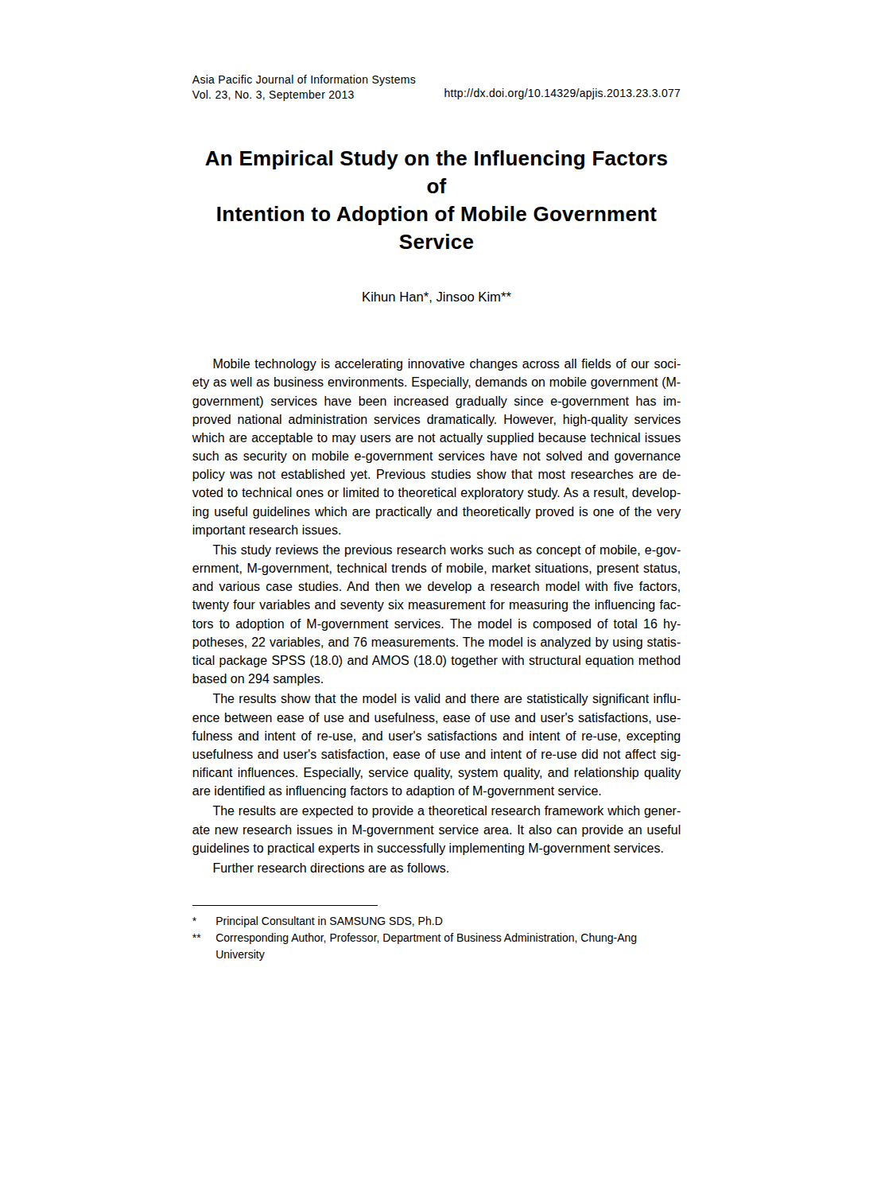Asia Pacific Journal of Information Systems
Vol. 23, No. 3, September 2013
http://dx.doi.org/10.14329/apjis.2013.23.3.077
An Empirical Study on the Influencing Factors of
Intention to Adoption of Mobile Government Service
Kihun Han*, Jinsoo Kim**
Mobile technology is accelerating innovative changes across all fields of our society as well as business environments. Especially, demands on mobile government (M-government) services have been increased gradually since e-government has improved national administration services dramatically. However, high-quality services which are acceptable to may users are not actually supplied because technical issues such as security on mobile e-government services have not solved and governance policy was not established yet. Previous studies show that most researches are devoted to technical ones or limited to theoretical exploratory study. As a result, developing useful guidelines which are practically and theoretically proved is one of the very important research issues.
This study reviews the previous research works such as concept of mobile, e-government, M-government, technical trends of mobile, market situations, present status, and various case studies. And then we develop a research model with five factors, twenty four variables and seventy six measurement for measuring the influencing factors to adoption of M-government services. The model is composed of total 16 hypotheses, 22 variables, and 76 measurements. The model is analyzed by using statistical package SPSS (18.0) and AMOS (18.0) together with structural equation method based on 294 samples.
The results show that the model is valid and there are statistically significant influence between ease of use and usefulness, ease of use and user's satisfactions, usefulness and intent of re-use, and user's satisfactions and intent of re-use, excepting usefulness and user's satisfaction, ease of use and intent of re-use did not affect significant influences. Especially, service quality, system quality, and relationship quality are identified as influencing factors to adaption of M-government service.
The results are expected to provide a theoretical research framework which generate new research issues in M-government service area. It also can provide an useful guidelines to practical experts in successfully implementing M-government services.
Further research directions are as follows.
*Principal Consultant in SAMSUNG SDS, Ph.D
**Corresponding Author, Professor, Department of Business Administration, Chung-Ang University